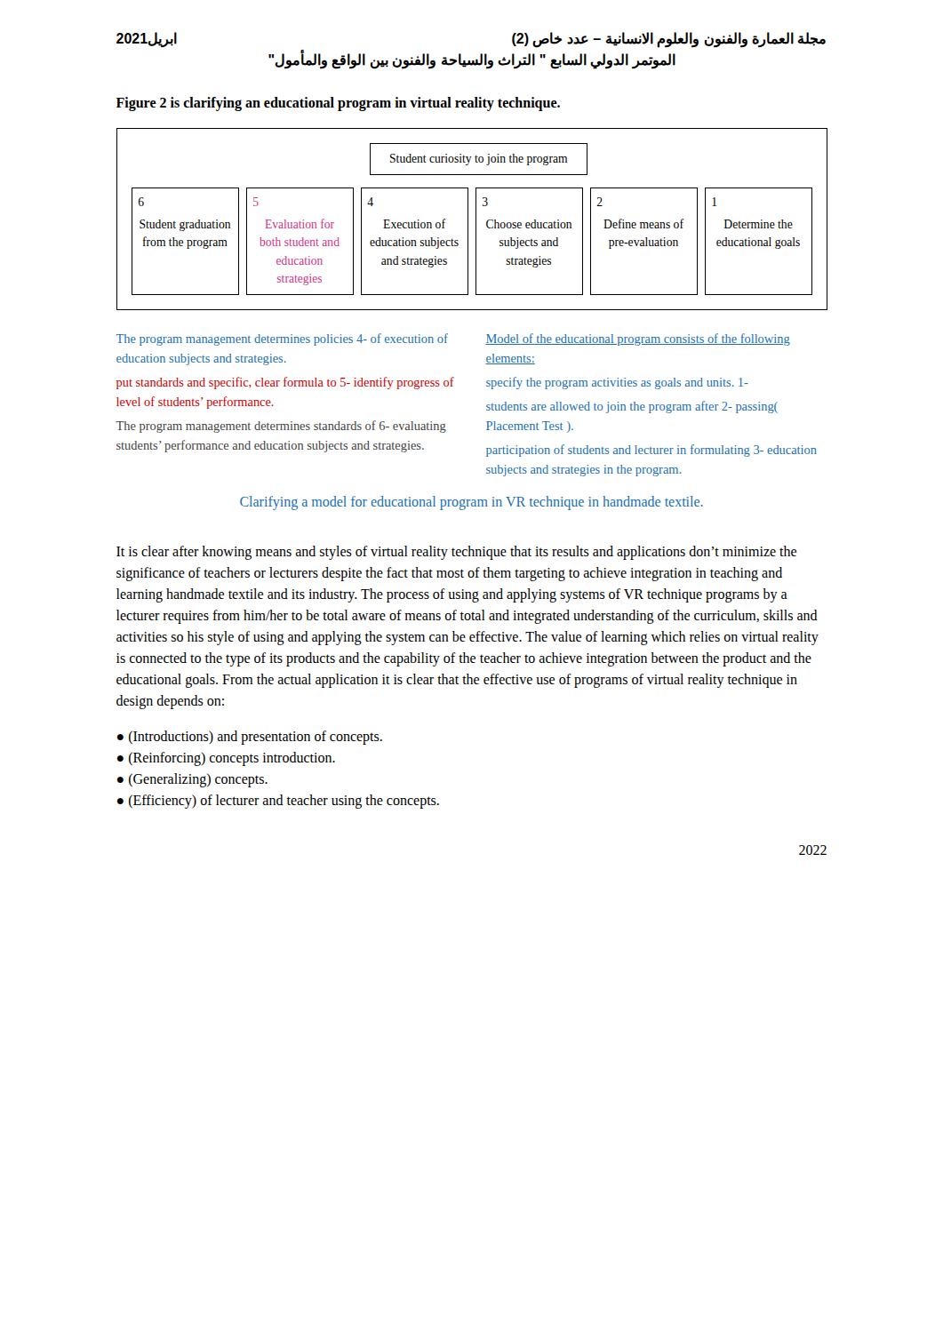مجلة العمارة والفنون والعلوم الانسانية – عدد خاص (2)
ابريل2021
الموتمر الدولي السابع " التراث والسياحة والفنون بين الواقع والمأمول"
Figure 2 is clarifying an educational program in virtual reality technique.
Student curiosity to join the program
6 Student graduation from the program
5 Evaluation for both student and education strategies
4 Execution of education subjects and strategies
3 Choose education subjects and strategies
2 Define means of pre-evaluation
1 Determine the educational goals
The program management determines policies 4- of execution of education subjects and strategies.
put standards and specific, clear formula to 5- identify progress of level of students’ performance.
The program management determines standards of 6- evaluating students’ performance and education subjects and strategies.
Model of the educational program consists of the following elements:
specify the program activities as goals and units. 1-
students are allowed to join the program after 2- passing( Placement Test ).
participation of students and lecturer in formulating 3- education subjects and strategies in the program.
Clarifying a model for educational program in VR technique in handmade textile.
It is clear after knowing means and styles of virtual reality technique that its results and applications don’t minimize the significance of teachers or lecturers despite the fact that most of them targeting to achieve integration in teaching and learning handmade textile and its industry. The process of using and applying systems of VR technique programs by a lecturer requires from him/her to be total aware of means of total and integrated understanding of the curriculum, skills and activities so his style of using and applying the system can be effective. The value of learning which relies on virtual reality is connected to the type of its products and the capability of the teacher to achieve integration between the product and the educational goals. From the actual application it is clear that the effective use of programs of virtual reality technique in design depends on:
(Introductions) and presentation of concepts.
(Reinforcing) concepts introduction.
(Generalizing) concepts.
(Efficiency) of lecturer and teacher using the concepts.
2022